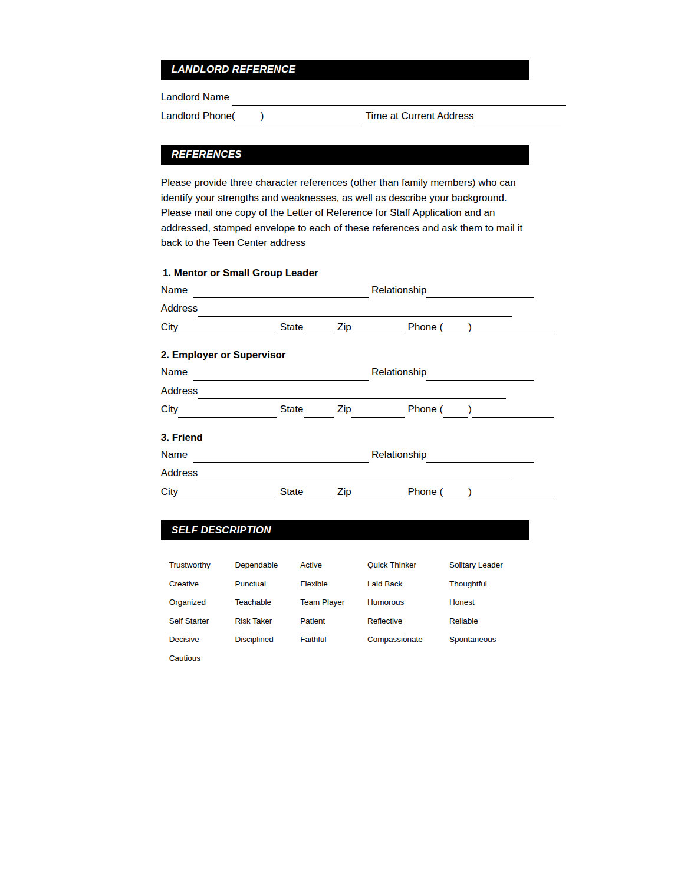LANDLORD REFERENCE
Landlord Name
Landlord Phone( ) Time at Current Address
REFERENCES
Please provide three character references (other than family members) who can identify your strengths and weaknesses, as well as describe your background. Please mail one copy of the Letter of Reference for Staff Application and an addressed, stamped envelope to each of these references and ask them to mail it back to the Teen Center address
Mentor or Small Group Leader
Name Relationship
Address
City State Zip Phone ( )
2. Employer or Supervisor
Name Relationship
Address
City State Zip Phone ( )
3. Friend
Name Relationship
Address
City State Zip Phone ( )
SELF DESCRIPTION
| Trustworthy | Dependable | Active | Quick Thinker | Solitary Leader |
| Creative | Punctual | Flexible | Laid Back | Thoughtful |
| Organized | Teachable | Team Player | Humorous | Honest |
| Self Starter | Risk Taker | Patient | Reflective | Reliable |
| Decisive | Disciplined | Faithful | Compassionate | Spontaneous |
| Cautious | | | | |